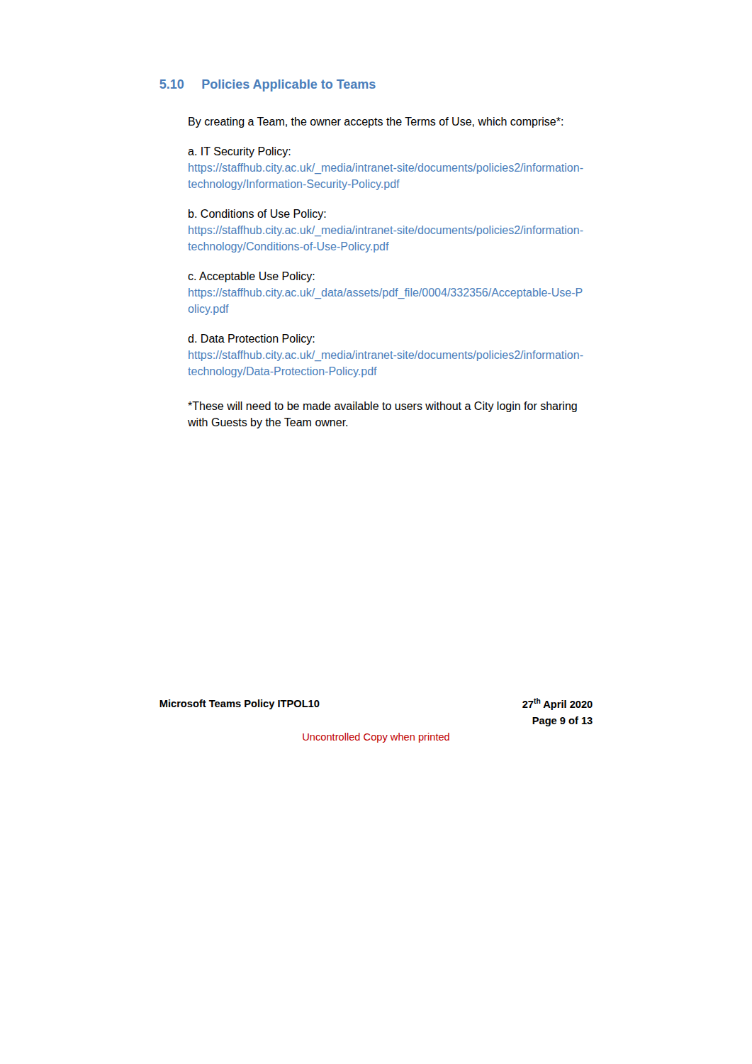5.10 Policies Applicable to Teams
By creating a Team, the owner accepts the Terms of Use, which comprise*:
a. IT Security Policy: https://staffhub.city.ac.uk/_media/intranet-site/documents/policies2/information-technology/Information-Security-Policy.pdf
b. Conditions of Use Policy: https://staffhub.city.ac.uk/_media/intranet-site/documents/policies2/information-technology/Conditions-of-Use-Policy.pdf
c. Acceptable Use Policy: https://staffhub.city.ac.uk/_data/assets/pdf_file/0004/332356/Acceptable-Use-Policy.pdf
d. Data Protection Policy: https://staffhub.city.ac.uk/_media/intranet-site/documents/policies2/information-technology/Data-Protection-Policy.pdf
*These will need to be made available to users without a City login for sharing with Guests by the Team owner.
Microsoft Teams Policy ITPOL10
27th April 2020 Page 9 of 13
Uncontrolled Copy when printed